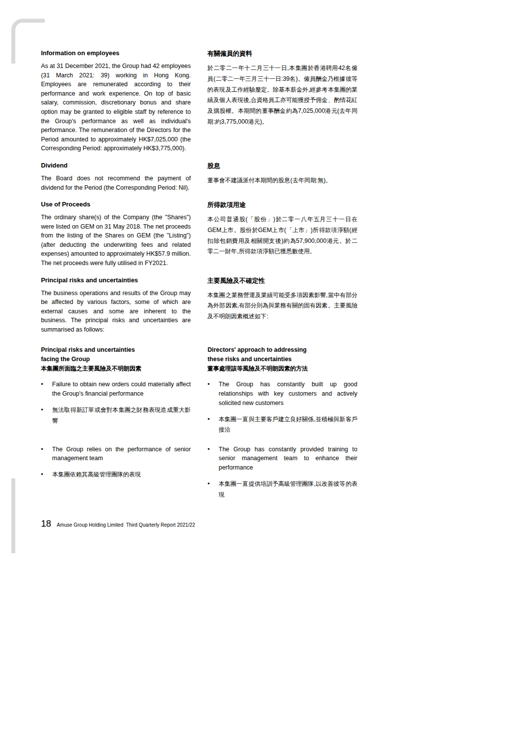Information on employees
As at 31 December 2021, the Group had 42 employees (31 March 2021: 39) working in Hong Kong. Employees are remunerated according to their performance and work experience. On top of basic salary, commission, discretionary bonus and share option may be granted to eligible staff by reference to the Group's performance as well as individual's performance. The remuneration of the Directors for the Period amounted to approximately HK$7,025,000 (the Corresponding Period: approximately HK$3,775,000).
有關僱員的資料
於二零二一年十二月三十一日,本集團於香港聘用42名僱員(二零二一年三月三十一日:39名)。僱員酬金乃根據彼等的表現及工作經驗釐定。除基本薪金外,經參考本集團的業績及個人表現後,合資格員工亦可能獲授予佣金、酌情花紅及購股權。本期間的董事酬金約為7,025,000港元(去年同期:約3,775,000港元)。
Dividend
The Board does not recommend the payment of dividend for the Period (the Corresponding Period: Nil).
股息
董事會不建議派付本期間的股息(去年同期:無)。
Use of Proceeds
The ordinary share(s) of the Company (the "Shares") were listed on GEM on 31 May 2018. The net proceeds from the listing of the Shares on GEM (the "Listing") (after deducting the underwriting fees and related expenses) amounted to approximately HK$57.9 million. The net proceeds were fully utilised in FY2021.
所得款項用途
本公司普通股(「股份」)於二零一八年五月三十一日在GEM上市。股份於GEM上市(「上市」)所得款項淨額(經扣除包銷費用及相關開支後)約為57,900,000港元。於二零二一財年,所得款項淨額已獲悉數使用。
Principal risks and uncertainties
The business operations and results of the Group may be affected by various factors, some of which are external causes and some are inherent to the business. The principal risks and uncertainties are summarised as follows:
主要風險及不確定性
本集團之業務營運及業績可能受多項因素影響,當中有部分為外部因素,有部分則為與業務有關的固有因素。主要風險及不明朗因素概述如下:
Principal risks and uncertainties
facing the Group
本集團所面臨之主要風險及不明朗因素
Directors' approach to addressing
these risks and uncertainties
董事處理該等風險及不明朗因素的方法
Failure to obtain new orders could materially affect the Group's financial performance
無法取得新訂單或會對本集團之財務表現造成重大影響
The Group has constantly built up good relationships with key customers and actively solicited new customers
本集團一直與主要客戶建立良好關係,並積極與新客戶接洽
The Group relies on the performance of senior management team
本集團依賴其高級管理團隊的表現
The Group has constantly provided training to senior management team to enhance their performance
本集團一直提供培訓予高級管理團隊,以改善彼等的表現
18 Amuse Group Holding Limited Third Quarterly Report 2021/22